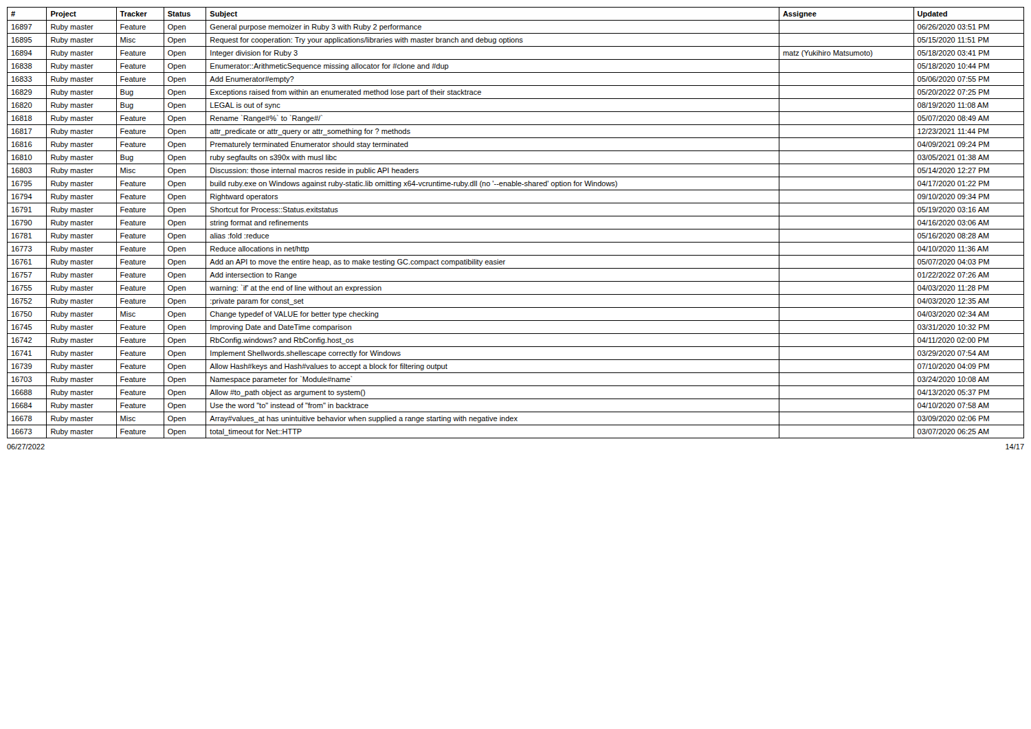| # | Project | Tracker | Status | Subject | Assignee | Updated |
| --- | --- | --- | --- | --- | --- | --- |
| 16897 | Ruby master | Feature | Open | General purpose memoizer in Ruby 3 with Ruby 2 performance | | 06/26/2020 03:51 PM |
| 16895 | Ruby master | Misc | Open | Request for cooperation: Try your applications/libraries with master branch and debug options | | 05/15/2020 11:51 PM |
| 16894 | Ruby master | Feature | Open | Integer division for Ruby 3 | matz (Yukihiro Matsumoto) | 05/18/2020 03:41 PM |
| 16838 | Ruby master | Feature | Open | Enumerator::ArithmeticSequence missing allocator for #clone and #dup | | 05/18/2020 10:44 PM |
| 16833 | Ruby master | Feature | Open | Add Enumerator#empty? | | 05/06/2020 07:55 PM |
| 16829 | Ruby master | Bug | Open | Exceptions raised from within an enumerated method lose part of their stacktrace | | 05/20/2022 07:25 PM |
| 16820 | Ruby master | Bug | Open | LEGAL is out of sync | | 08/19/2020 11:08 AM |
| 16818 | Ruby master | Feature | Open | Rename `Range#%` to `Range#/` | | 05/07/2020 08:49 AM |
| 16817 | Ruby master | Feature | Open | attr_predicate or attr_query or attr_something for ? methods | | 12/23/2021 11:44 PM |
| 16816 | Ruby master | Feature | Open | Prematurely terminated Enumerator should stay terminated | | 04/09/2021 09:24 PM |
| 16810 | Ruby master | Bug | Open | ruby segfaults on s390x with musl libc | | 03/05/2021 01:38 AM |
| 16803 | Ruby master | Misc | Open | Discussion: those internal macros reside in public API headers | | 05/14/2020 12:27 PM |
| 16795 | Ruby master | Feature | Open | build ruby.exe on Windows against ruby-static.lib omitting x64-vcruntime-ruby.dll (no '--enable-shared' option for Windows) | | 04/17/2020 01:22 PM |
| 16794 | Ruby master | Feature | Open | Rightward operators | | 09/10/2020 09:34 PM |
| 16791 | Ruby master | Feature | Open | Shortcut for Process::Status.exitstatus | | 05/19/2020 03:16 AM |
| 16790 | Ruby master | Feature | Open | string format and refinements | | 04/16/2020 03:06 AM |
| 16781 | Ruby master | Feature | Open | alias :fold :reduce | | 05/16/2020 08:28 AM |
| 16773 | Ruby master | Feature | Open | Reduce allocations in net/http | | 04/10/2020 11:36 AM |
| 16761 | Ruby master | Feature | Open | Add an API to move the entire heap, as to make testing GC.compact compatibility easier | | 05/07/2020 04:03 PM |
| 16757 | Ruby master | Feature | Open | Add intersection to Range | | 01/22/2022 07:26 AM |
| 16755 | Ruby master | Feature | Open | warning: `if' at the end of line without an expression | | 04/03/2020 11:28 PM |
| 16752 | Ruby master | Feature | Open | :private param for const_set | | 04/03/2020 12:35 AM |
| 16750 | Ruby master | Misc | Open | Change typedef of VALUE for better type checking | | 04/03/2020 02:34 AM |
| 16745 | Ruby master | Feature | Open | Improving Date and DateTime comparison | | 03/31/2020 10:32 PM |
| 16742 | Ruby master | Feature | Open | RbConfig.windows? and RbConfig.host_os | | 04/11/2020 02:00 PM |
| 16741 | Ruby master | Feature | Open | Implement Shellwords.shellescape correctly for Windows | | 03/29/2020 07:54 AM |
| 16739 | Ruby master | Feature | Open | Allow Hash#keys and Hash#values to accept a block for filtering output | | 07/10/2020 04:09 PM |
| 16703 | Ruby master | Feature | Open | Namespace parameter for `Module#name` | | 03/24/2020 10:08 AM |
| 16688 | Ruby master | Feature | Open | Allow #to_path object as argument to system() | | 04/13/2020 05:37 PM |
| 16684 | Ruby master | Feature | Open | Use the word "to" instead of "from" in backtrace | | 04/10/2020 07:58 AM |
| 16678 | Ruby master | Misc | Open | Array#values_at has unintuitive behavior when supplied a range starting with negative index | | 03/09/2020 02:06 PM |
| 16673 | Ruby master | Feature | Open | total_timeout for Net::HTTP | | 03/07/2020 06:25 AM |
06/27/2022 14/17